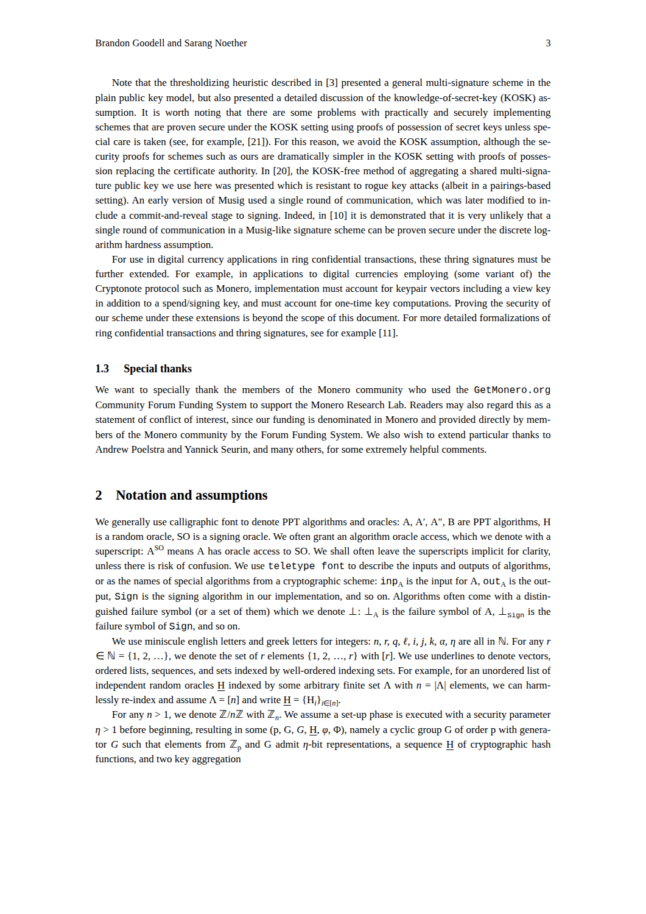Brandon Goodell and Sarang Noether 3
Note that the thresholdizing heuristic described in [3] presented a general multi-signature scheme in the plain public key model, but also presented a detailed discussion of the knowledge-of-secret-key (KOSK) assumption. It is worth noting that there are some problems with practically and securely implementing schemes that are proven secure under the KOSK setting using proofs of possession of secret keys unless special care is taken (see, for example, [21]). For this reason, we avoid the KOSK assumption, although the security proofs for schemes such as ours are dramatically simpler in the KOSK setting with proofs of possession replacing the certificate authority. In [20], the KOSK-free method of aggregating a shared multi-signature public key we use here was presented which is resistant to rogue key attacks (albeit in a pairings-based setting). An early version of Musig used a single round of communication, which was later modified to include a commit-and-reveal stage to signing. Indeed, in [10] it is demonstrated that it is very unlikely that a single round of communication in a Musig-like signature scheme can be proven secure under the discrete logarithm hardness assumption.
For use in digital currency applications in ring confidential transactions, these thring signatures must be further extended. For example, in applications to digital currencies employing (some variant of) the Cryptonote protocol such as Monero, implementation must account for keypair vectors including a view key in addition to a spend/signing key, and must account for one-time key computations. Proving the security of our scheme under these extensions is beyond the scope of this document. For more detailed formalizations of ring confidential transactions and thring signatures, see for example [11].
1.3 Special thanks
We want to specially thank the members of the Monero community who used the GetMonero.org Community Forum Funding System to support the Monero Research Lab. Readers may also regard this as a statement of conflict of interest, since our funding is denominated in Monero and provided directly by members of the Monero community by the Forum Funding System. We also wish to extend particular thanks to Andrew Poelstra and Yannick Seurin, and many others, for some extremely helpful comments.
2 Notation and assumptions
We generally use calligraphic font to denote PPT algorithms and oracles: A, A′, A″, B are PPT algorithms, H is a random oracle, SO is a signing oracle. We often grant an algorithm oracle access, which we denote with a superscript: ASO means A has oracle access to SO. We shall often leave the superscripts implicit for clarity, unless there is risk of confusion. We use teletype font to describe the inputs and outputs of algorithms, or as the names of special algorithms from a cryptographic scheme: inpA is the input for A, outA is the output, Sign is the signing algorithm in our implementation, and so on. Algorithms often come with a distinguished failure symbol (or a set of them) which we denote ⊥: ⊥A is the failure symbol of A, ⊥Sign is the failure symbol of Sign, and so on.
We use miniscule english letters and greek letters for integers: n, r, q, ℓ, i, j, k, α, η are all in ℕ. For any r ∈ ℕ = {1, 2, …}, we denote the set of r elements {1, 2, …, r} with [r]. We use underlines to denote vectors, ordered lists, sequences, and sets indexed by well-ordered indexing sets. For example, for an unordered list of independent random oracles H indexed by some arbitrary finite set Λ with n = |Λ| elements, we can harmlessly re-index and assume Λ = [n] and write H = {Hi}i∈[n].
For any n > 1, we denote ℤ/nℤ with ℤn. We assume a set-up phase is executed with a security parameter η > 1 before beginning, resulting in some (p, G, G, H, φ, Φ), namely a cyclic group G of order p with generator G such that elements from ℤp and G admit η-bit representations, a sequence H of cryptographic hash functions, and two key aggregation